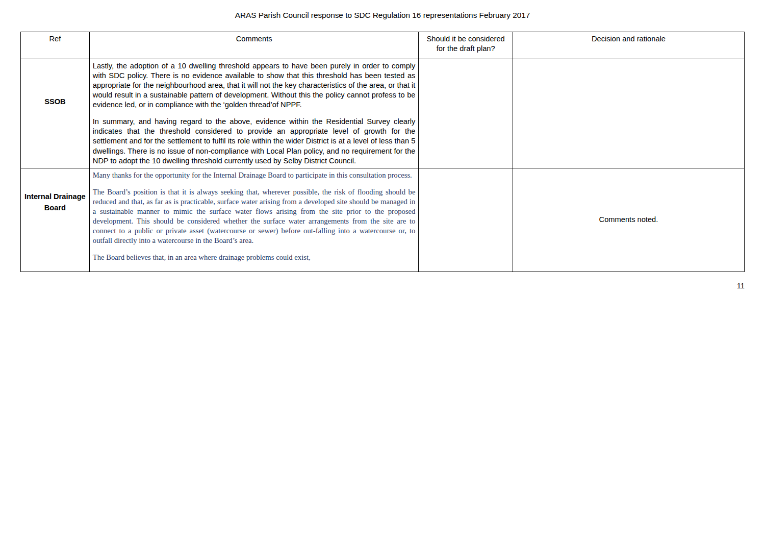ARAS Parish Council response to SDC Regulation 16 representations February 2017
| Ref | Comments | Should it be considered for the draft plan? | Decision and rationale |
| --- | --- | --- | --- |
| SSOB | Lastly, the adoption of a 10 dwelling threshold appears to have been purely in order to comply with SDC policy. There is no evidence available to show that this threshold has been tested as appropriate for the neighbourhood area, that it will not the key characteristics of the area, or that it would result in a sustainable pattern of development. Without this the policy cannot profess to be evidence led, or in compliance with the ‘golden thread’of NPPF. In summary, and having regard to the above, evidence within the Residential Survey clearly indicates that the threshold considered to provide an appropriate level of growth for the settlement and for the settlement to fulfil its role within the wider District is at a level of less than 5 dwellings. There is no issue of non-compliance with Local Plan policy, and no requirement for the NDP to adopt the 10 dwelling threshold currently used by Selby District Council. | | |
| Internal Drainage Board | Many thanks for the opportunity for the Internal Drainage Board to participate in this consultation process. The Board’s position is that it is always seeking that, wherever possible, the risk of flooding should be reduced and that, as far as is practicable, surface water arising from a developed site should be managed in a sustainable manner to mimic the surface water flows arising from the site prior to the proposed development. This should be considered whether the surface water arrangements from the site are to connect to a public or private asset (watercourse or sewer) before out-falling into a watercourse or, to outfall directly into a watercourse in the Board’s area. The Board believes that, in an area where drainage problems could exist, | | Comments noted. |
11